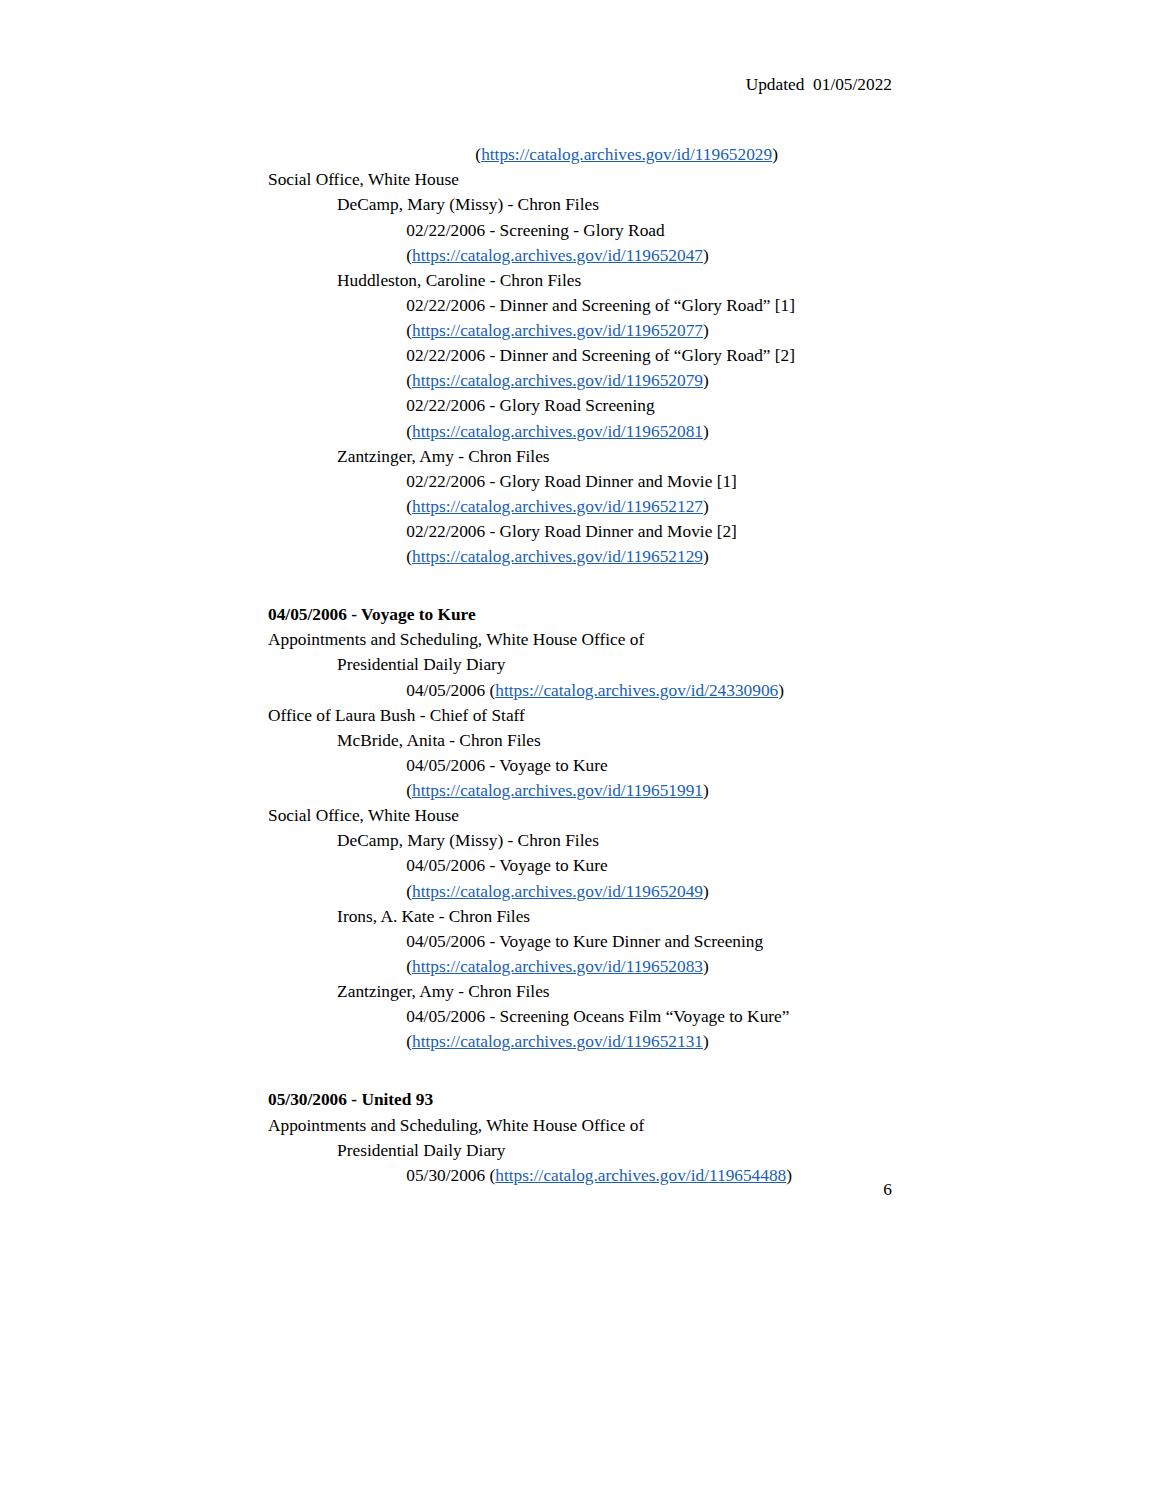Updated 01/05/2022
(https://catalog.archives.gov/id/119652029)
Social Office, White House
DeCamp, Mary (Missy) - Chron Files
02/22/2006 - Screening - Glory Road
(https://catalog.archives.gov/id/119652047)
Huddleston, Caroline - Chron Files
02/22/2006 - Dinner and Screening of “Glory Road” [1]
(https://catalog.archives.gov/id/119652077)
02/22/2006 - Dinner and Screening of “Glory Road” [2]
(https://catalog.archives.gov/id/119652079)
02/22/2006 - Glory Road Screening
(https://catalog.archives.gov/id/119652081)
Zantzinger, Amy - Chron Files
02/22/2006 - Glory Road Dinner and Movie [1]
(https://catalog.archives.gov/id/119652127)
02/22/2006 - Glory Road Dinner and Movie [2]
(https://catalog.archives.gov/id/119652129)
04/05/2006 - Voyage to Kure
Appointments and Scheduling, White House Office of
Presidential Daily Diary
04/05/2006 (https://catalog.archives.gov/id/24330906)
Office of Laura Bush - Chief of Staff
McBride, Anita - Chron Files
04/05/2006 - Voyage to Kure (https://catalog.archives.gov/id/119651991)
Social Office, White House
DeCamp, Mary (Missy) - Chron Files
04/05/2006 - Voyage to Kure (https://catalog.archives.gov/id/119652049)
Irons, A. Kate - Chron Files
04/05/2006 - Voyage to Kure Dinner and Screening
(https://catalog.archives.gov/id/119652083)
Zantzinger, Amy - Chron Files
04/05/2006 - Screening Oceans Film “Voyage to Kure”
(https://catalog.archives.gov/id/119652131)
05/30/2006 - United 93
Appointments and Scheduling, White House Office of
Presidential Daily Diary
05/30/2006 (https://catalog.archives.gov/id/119654488)
6